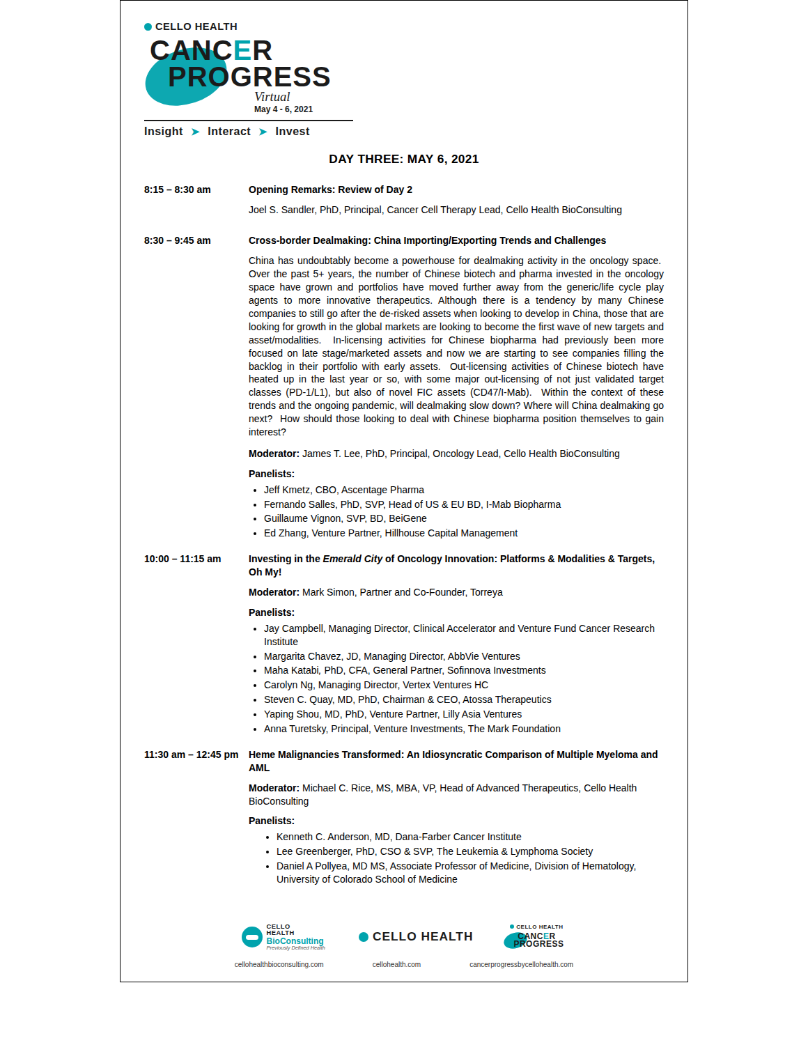CELLO HEALTH
CANCER
PROGRESS
Virtual
May 4 - 6, 2021
Insight ➤ Interact ➤ Invest
DAY THREE: MAY 6, 2021
| 8:15 – 8:30 am | Opening Remarks: Review of Day 2 Joel S. Sandler, PhD, Principal, Cancer Cell Therapy Lead, Cello Health BioConsulting |
| 8:30 – 9:45 am | Cross-border Dealmaking: China Importing/Exporting Trends and Challenges China has undoubtably become a powerhouse for dealmaking activity in the oncology space. Over the past 5+ years, the number of Chinese biotech and pharma invested in the oncology space have grown and portfolios have moved further away from the generic/life cycle play agents to more innovative therapeutics. Although there is a tendency by many Chinese companies to still go after the de-risked assets when looking to develop in China, those that are looking for growth in the global markets are looking to become the first wave of new targets and asset/modalities. In-licensing activities for Chinese biopharma had previously been more focused on late stage/marketed assets and now we are starting to see companies filling the backlog in their portfolio with early assets. Out-licensing activities of Chinese biotech have heated up in the last year or so, with some major out-licensing of not just validated target classes (PD-1/L1), but also of novel FIC assets (CD47/I-Mab). Within the context of these trends and the ongoing pandemic, will dealmaking slow down? Where will China dealmaking go next? How should those looking to deal with Chinese biopharma position themselves to gain interest? Moderator: James T. Lee, PhD, Principal, Oncology Lead, Cello Health BioConsulting Panelists: Jeff Kmetz, CBO, Ascentage Pharma Fernando Salles, PhD, SVP, Head of US & EU BD, I-Mab Biopharma Guillaume Vignon, SVP, BD, BeiGene Ed Zhang, Venture Partner, Hillhouse Capital Management |
| 10:00 – 11:15 am | Investing in the Emerald City of Oncology Innovation: Platforms & Modalities & Targets, Oh My! Moderator: Mark Simon, Partner and Co-Founder, Torreya Panelists: Jay Campbell, Managing Director, Clinical Accelerator and Venture Fund Cancer Research Institute Margarita Chavez, JD, Managing Director, AbbVie Ventures Maha Katabi , PhD, CFA, General Partner, Sofinnova Investments Carolyn Ng, Managing Director, Vertex Ventures HC Steven C. Quay, MD, PhD, Chairman & CEO, Atossa Therapeutics Yaping Shou, MD, PhD, Venture Partner, Lilly Asia Ventures Anna Turetsky, Principal, Venture Investments, The Mark Foundation |
| 11:30 am – 12:45 pm | Heme Malignancies Transformed: An Idiosyncratic Comparison of Multiple Myeloma and AML Moderator: Michael C. Rice, MS, MBA, VP, Head of Advanced Therapeutics, Cello Health BioConsulting Panelists: Kenneth C. Anderson, MD, Dana-Farber Cancer Institute Lee Greenberger, PhD, CSO & SVP, The Leukemia & Lymphoma Society Daniel A Pollyea, MD MS, Associate Professor of Medicine, Division of Hematology, University of Colorado School of Medicine |
CELLO
HEALTH
BioConsulting
Previously Defined Health
CELLO HEALTH
CELLO HEALTH
CANCER
PROGRESS
cellohealthbioconsulting.com cellohealth.com cancerprogressbycellohealth.com